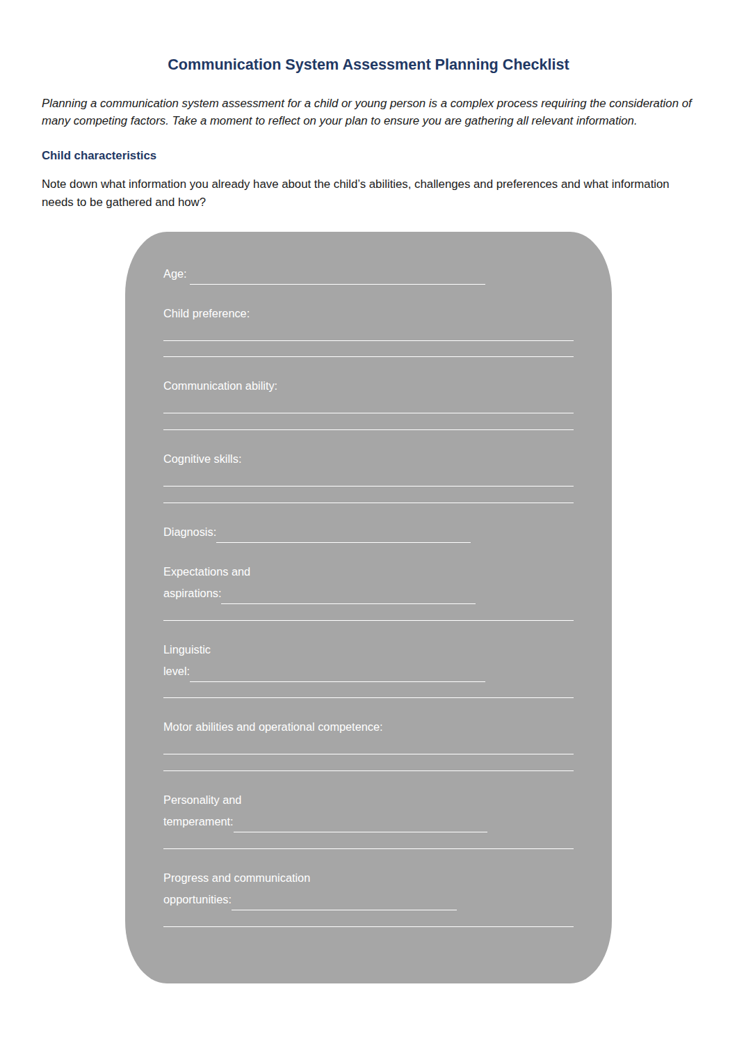Communication System Assessment Planning Checklist
Planning a communication system assessment for a child or young person is a complex process requiring the consideration of many competing factors. Take a moment to reflect on your plan to ensure you are gathering all relevant information.
Child characteristics
Note down what information you already have about the child’s abilities, challenges and preferences and what information needs to be gathered and how?
Age:
Child preference:
Communication ability:
Cognitive skills:
Diagnosis:
Expectations and aspirations:
Linguistic level:
Motor abilities and operational competence:
Personality and temperament:
Progress and communication opportunities: